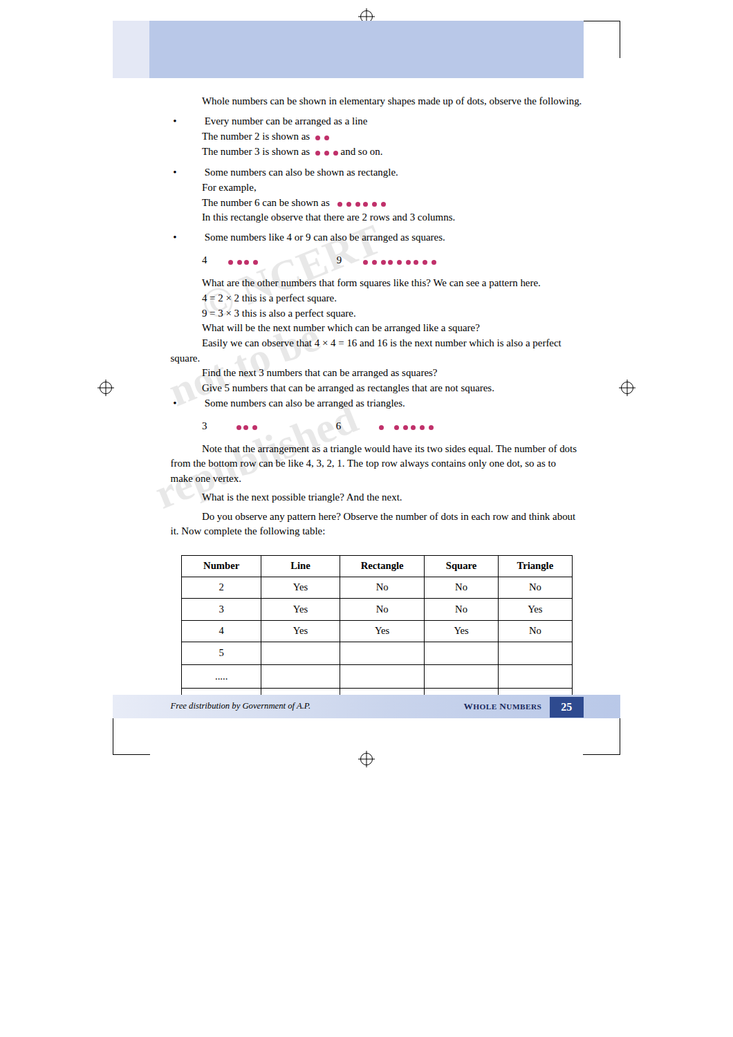© NCERT
not to be
republished
Whole numbers can be shown in elementary shapes made up of dots, observe the following.
•
Every number can be arranged as a line
The number 2 is shown as
The number 3 is shown as and so on.
•
Some numbers can also be shown as rectangle.
For example,
The number 6 can be shown as
In this rectangle observe that there are 2 rows and 3 columns.
•
Some numbers like 4 or 9 can also be arranged as squares.
4
9
What are the other numbers that form squares like this? We can see a pattern here.
4 = 2 × 2 this is a perfect square.
9 = 3 × 3 this is also a perfect square.
What will be the next number which can be arranged like a square?
Easily we can observe that 4 × 4 = 16 and 16 is the next number which is also a perfect
square.
Find the next 3 numbers that can be arranged as squares?
Give 5 numbers that can be arranged as rectangles that are not squares.
•
Some numbers can also be arranged as triangles.
3
6
Note that the arrangement as a triangle would have its two sides equal. The number of dots
from the bottom row can be like 4, 3, 2, 1. The top row always contains only one dot, so as to
make one vertex.
What is the next possible triangle? And the next.
Do you observe any pattern here? Observe the number of dots in each row and think about
it. Now complete the following table:
| Number | Line | Rectangle | Square | Triangle |
| --- | --- | --- | --- | --- |
| 2 | Yes | No | No | No |
| 3 | Yes | No | No | Yes |
| 4 | Yes | Yes | Yes | No |
| 5 | | | | |
| ..... | | | | |
| 25 | | | | |
Free distribution by Government of A.P.
WHOLE NUMBERS
25